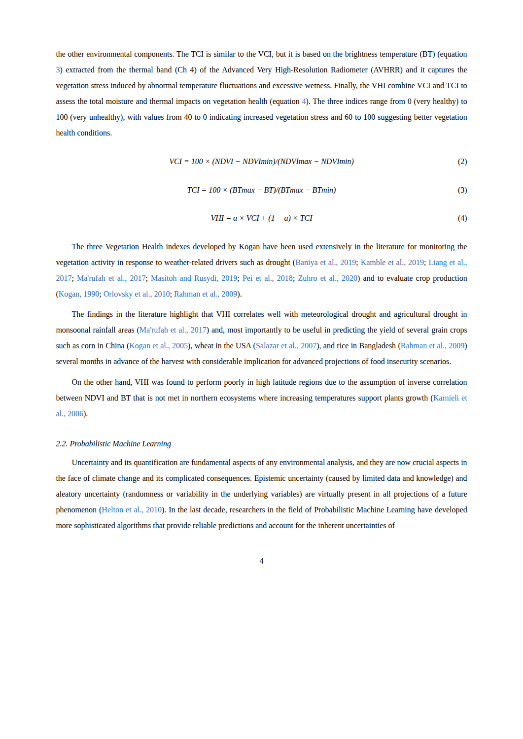the other environmental components. The TCI is similar to the VCI, but it is based on the brightness temperature (BT) (equation 3) extracted from the thermal band (Ch 4) of the Advanced Very High-Resolution Radiometer (AVHRR) and it captures the vegetation stress induced by abnormal temperature fluctuations and excessive wetness. Finally, the VHI combine VCI and TCI to assess the total moisture and thermal impacts on vegetation health (equation 4). The three indices range from 0 (very healthy) to 100 (very unhealthy), with values from 40 to 0 indicating increased vegetation stress and 60 to 100 suggesting better vegetation health conditions.
VCI = 100 × (NDVI − NDVImin)/(NDVImax − NDVImin) (2)
TCI = 100 × (BTmax − BT)/(BTmax − BTmin) (3)
VHI = a × VCI + (1 − a) × TCI (4)
The three Vegetation Health indexes developed by Kogan have been used extensively in the literature for monitoring the vegetation activity in response to weather-related drivers such as drought (Baniya et al., 2019; Kamble et al., 2019; Liang et al., 2017; Ma'rufah et al., 2017; Masitoh and Rusydi, 2019; Pei et al., 2018; Zuhro et al., 2020) and to evaluate crop production (Kogan, 1990; Orlovsky et al., 2010; Rahman et al., 2009).
The findings in the literature highlight that VHI correlates well with meteorological drought and agricultural drought in monsoonal rainfall areas (Ma'rufah et al., 2017) and, most importantly to be useful in predicting the yield of several grain crops such as corn in China (Kogan et al., 2005), wheat in the USA (Salazar et al., 2007), and rice in Bangladesh (Rahman et al., 2009) several months in advance of the harvest with considerable implication for advanced projections of food insecurity scenarios.
On the other hand, VHI was found to perform poorly in high latitude regions due to the assumption of inverse correlation between NDVI and BT that is not met in northern ecosystems where increasing temperatures support plants growth (Karnieli et al., 2006).
2.2. Probabilistic Machine Learning
Uncertainty and its quantification are fundamental aspects of any environmental analysis, and they are now crucial aspects in the face of climate change and its complicated consequences. Epistemic uncertainty (caused by limited data and knowledge) and aleatory uncertainty (randomness or variability in the underlying variables) are virtually present in all projections of a future phenomenon (Helton et al., 2010). In the last decade, researchers in the field of Probabilistic Machine Learning have developed more sophisticated algorithms that provide reliable predictions and account for the inherent uncertainties of
4